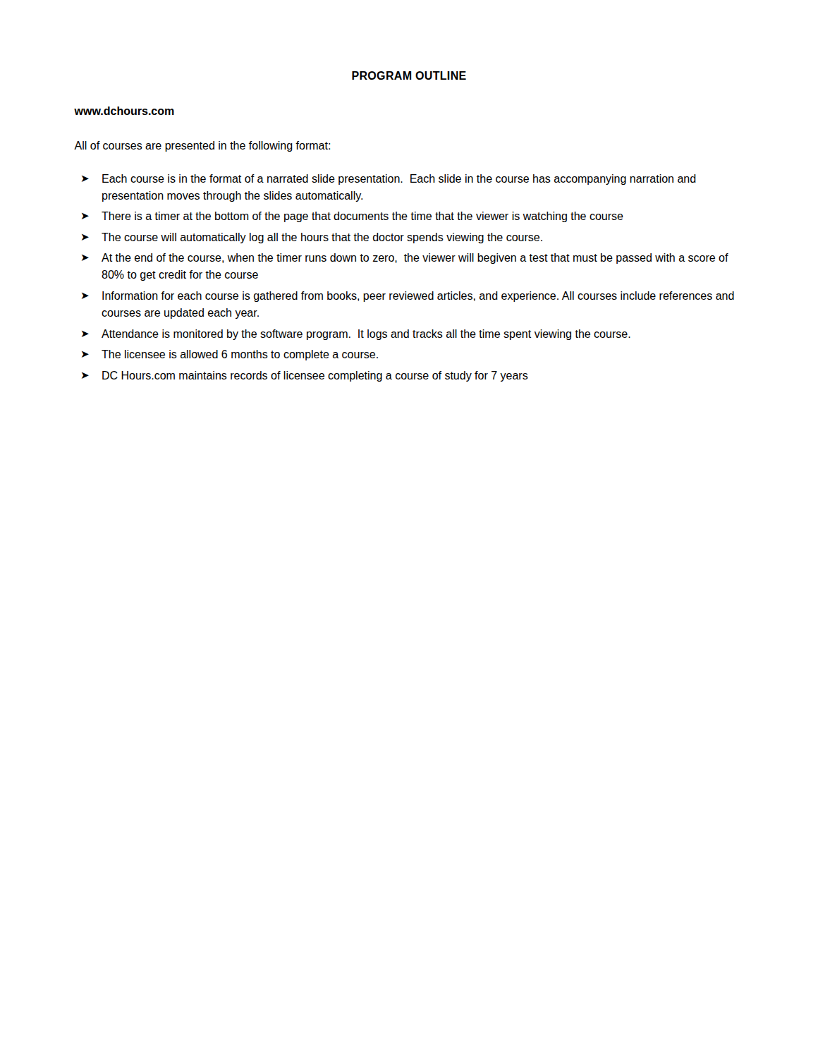PROGRAM OUTLINE
www.dchours.com
All of courses are presented in the following format:
Each course is in the format of a narrated slide presentation. Each slide in the course has accompanying narration and presentation moves through the slides automatically.
There is a timer at the bottom of the page that documents the time that the viewer is watching the course
The course will automatically log all the hours that the doctor spends viewing the course.
At the end of the course, when the timer runs down to zero, the viewer will begiven a test that must be passed with a score of 80% to get credit for the course
Information for each course is gathered from books, peer reviewed articles, and experience. All courses include references and courses are updated each year.
Attendance is monitored by the software program. It logs and tracks all the time spent viewing the course.
The licensee is allowed 6 months to complete a course.
DC Hours.com maintains records of licensee completing a course of study for 7 years